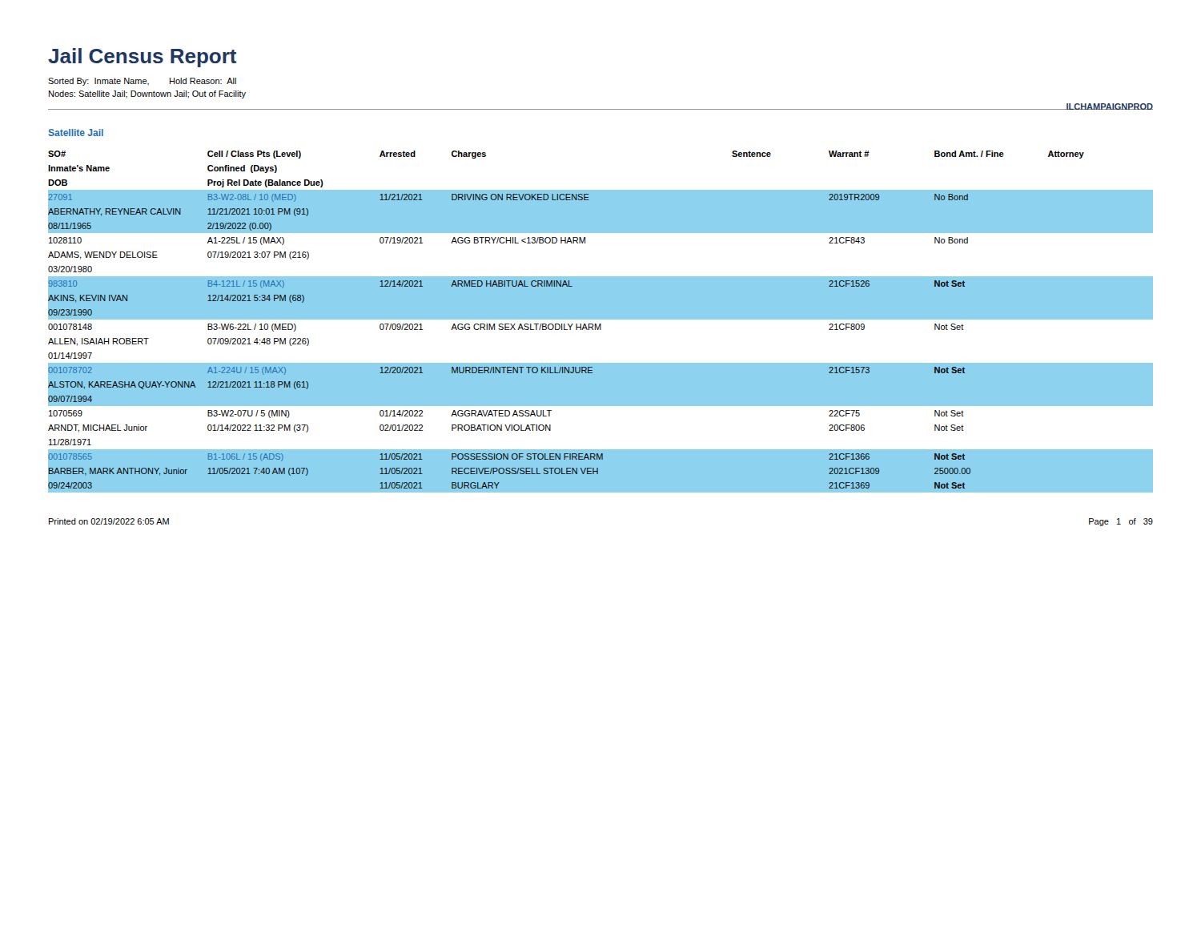ILCHAMPAIGNPROD
Jail Census Report
Sorted By: Inmate Name, Hold Reason: All
Nodes: Satellite Jail; Downtown Jail; Out of Facility
Satellite Jail
| SO# | Cell / Class Pts (Level) | Arrested | Charges | Sentence | Warrant # | Bond Amt. / Fine | Attorney |
| --- | --- | --- | --- | --- | --- | --- | --- |
| Inmate's Name | Confined (Days) | | | | | | |
| DOB | Proj Rel Date (Balance Due) | | | | | | |
| 27091 | B3-W2-08L / 10 (MED) | 11/21/2021 | DRIVING ON REVOKED LICENSE | | 2019TR2009 | No Bond | |
| ABERNATHY, REYNEAR CALVIN | 11/21/2021 10:01 PM (91) | | | | | | |
| 08/11/1965 | 2/19/2022 (0.00) | | | | | | |
| 1028110 | A1-225L / 15 (MAX) | 07/19/2021 | AGG BTRY/CHIL <13/BOD HARM | | 21CF843 | No Bond | |
| ADAMS, WENDY DELOISE | 07/19/2021 3:07 PM (216) | | | | | | |
| 03/20/1980 | | | | | | | |
| 983810 | B4-121L / 15 (MAX) | 12/14/2021 | ARMED HABITUAL CRIMINAL | | 21CF1526 | Not Set | |
| AKINS, KEVIN IVAN | 12/14/2021 5:34 PM (68) | | | | | | |
| 09/23/1990 | | | | | | | |
| 001078148 | B3-W6-22L / 10 (MED) | 07/09/2021 | AGG CRIM SEX ASLT/BODILY HARM | | 21CF809 | Not Set | |
| ALLEN, ISAIAH ROBERT | 07/09/2021 4:48 PM (226) | | | | | | |
| 01/14/1997 | | | | | | | |
| 001078702 | A1-224U / 15 (MAX) | 12/20/2021 | MURDER/INTENT TO KILL/INJURE | | 21CF1573 | Not Set | |
| ALSTON, KAREASHA QUAY-YONNA | 12/21/2021 11:18 PM (61) | | | | | | |
| 09/07/1994 | | | | | | | |
| 1070569 | B3-W2-07U / 5 (MIN) | 01/14/2022 | AGGRAVATED ASSAULT | | 22CF75 | Not Set | |
| ARNDT, MICHAEL Junior | 01/14/2022 11:32 PM (37) | 02/01/2022 | PROBATION VIOLATION | | 20CF806 | Not Set | |
| 11/28/1971 | | | | | | | |
| 001078565 | B1-106L / 15 (ADS) | 11/05/2021 | POSSESSION OF STOLEN FIREARM | | 21CF1366 | Not Set | |
| BARBER, MARK ANTHONY, Junior | 11/05/2021 7:40 AM (107) | 11/05/2021 | RECEIVE/POSS/SELL STOLEN VEH | | 2021CF1309 | 25000.00 | |
| 09/24/2003 | | 11/05/2021 | BURGLARY | | 21CF1369 | Not Set | |
Printed on 02/19/2022 6:05 AM
Page 1 of 39